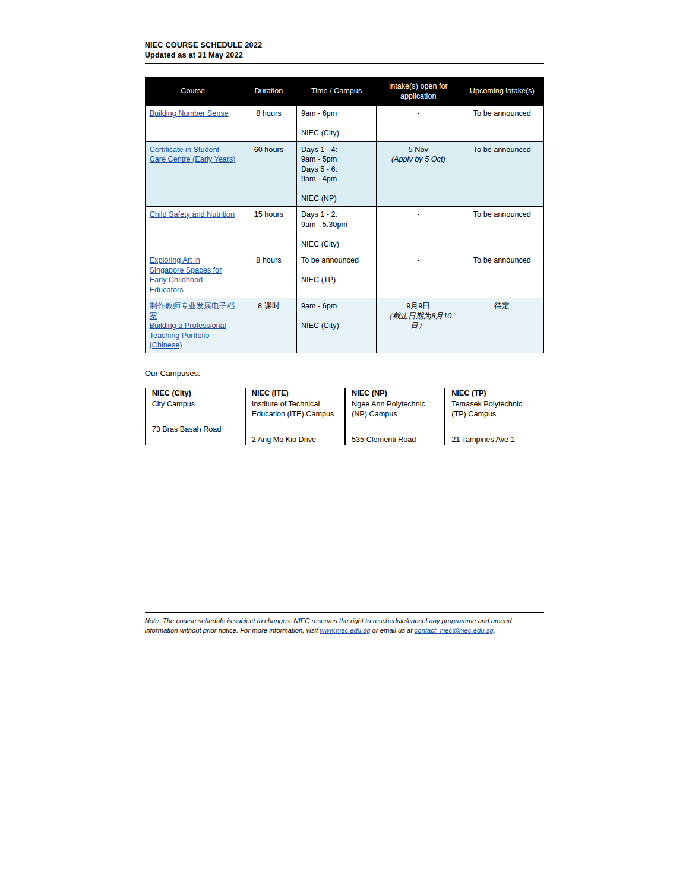NIEC COURSE SCHEDULE 2022
Updated as at 31 May 2022
| Course | Duration | Time / Campus | Intake(s) open for application | Upcoming intake(s) |
| --- | --- | --- | --- | --- |
| Building Number Sense | 8 hours | 9am - 6pm NIEC (City) | - | To be announced |
| Certificate in Student Care Centre (Early Years) | 60 hours | Days 1 - 4: 9am - 5pm Days 5 - 6: 9am - 4pm NIEC (NP) | 5 Nov (Apply by 5 Oct) | To be announced |
| Child Safety and Nutrition | 15 hours | Days 1 - 2: 9am - 5.30pm NIEC (City) | - | To be announced |
| Exploring Art in Singapore Spaces for Early Childhood Educators | 8 hours | To be announced NIEC (TP) | - | To be announced |
| 制作教师专业发展电子档案 Building a Professional Teaching Portfolio (Chinese) | 8 课时 | 9am - 6pm NIEC (City) | 9月9日 （截止日期为8月10日） | 待定 |
Our Campuses:
NIEC (City)
City Campus
73 Bras Basah Road
NIEC (ITE)
Institute of Technical Education (ITE) Campus
2 Ang Mo Kio Drive
NIEC (NP)
Ngee Ann Polytechnic (NP) Campus
535 Clementi Road
NIEC (TP)
Temasek Polytechnic (TP) Campus
21 Tampines Ave 1
Note: The course schedule is subject to changes. NIEC reserves the right to reschedule/cancel any programme and amend information without prior notice. For more information, visit www.niec.edu.sg or email us at contact_niec@niec.edu.sg.